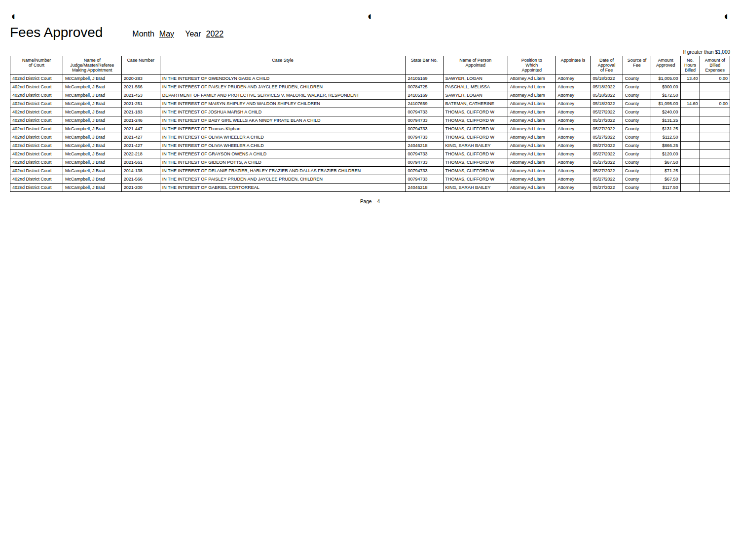◖ ◖ ◖
Fees Approved
Month May Year 2022
If greater than $1,000
| Name/Number of Court | Name of Judge/Master/Referee Making Appointment | Case Number | Case Style | State Bar No. | Name of Person Appointed | Position to Which Appointed | Appointee is | Date of Approval of Fee | Source of Fee | Amount Approved | No. Hours Billed | Amount of Billed Expenses |
| --- | --- | --- | --- | --- | --- | --- | --- | --- | --- | --- | --- | --- |
| 402nd District Court | McCampbell, J Brad | 2020-283 | IN THE INTEREST OF GWENDOLYN GAGE A CHILD | 24105169 | SAWYER, LOGAN | Attorney Ad Litem | Attorney | 05/18/2022 | County | $1,005.00 | 13.40 | 0.00 |
| 402nd District Court | McCampbell, J Brad | 2021-566 | IN THE INTEREST OF PAISLEY PRUDEN AND JAYCLEE PRUDEN, CHILDREN | 00784725 | PASCHALL, MELISSA | Attorney Ad Litem | Attorney | 05/18/2022 | County | $900.00 | | |
| 402nd District Court | McCampbell, J Brad | 2021-453 | DEPARTMENT OF FAMILY AND PROTECTIVE SERVICES V. MALORIE WALKER, RESPONDENT | 24105169 | SAWYER, LOGAN | Attorney Ad Litem | Attorney | 05/18/2022 | County | $172.50 | | |
| 402nd District Court | McCampbell, J Brad | 2021-251 | IN THE INTEREST OF MAISYN SHIPLEY AND WALDON SHIPLEY CHILDREN | 24107659 | BATEMAN, CATHERINE | Attorney Ad Litem | Attorney | 05/18/2022 | County | $1,095.00 | 14.60 | 0.00 |
| 402nd District Court | McCampbell, J Brad | 2021-183 | IN THE INTEREST OF JOSHUA MARSH A CHILD | 00794733 | THOMAS, CLIFFORD W | Attorney Ad Litem | Attorney | 05/27/2022 | County | $240.00 | | |
| 402nd District Court | McCampbell, J Brad | 2021-246 | IN THE INTEREST OF BABY GIRL WELLS AKA NINDY PIRATE BLAN A CHILD | 00794733 | THOMAS, CLIFFORD W | Attorney Ad Litem | Attorney | 05/27/2022 | County | $131.25 | | |
| 402nd District Court | McCampbell, J Brad | 2021-447 | IN THE INTEREST OF Thomas Kliphan | 00794733 | THOMAS, CLIFFORD W | Attorney Ad Litem | Attorney | 05/27/2022 | County | $131.25 | | |
| 402nd District Court | McCampbell, J Brad | 2021-427 | IN THE INTEREST OF OLIVIA WHEELER A CHILD | 00794733 | THOMAS, CLIFFORD W | Attorney Ad Litem | Attorney | 05/27/2022 | County | $112.50 | | |
| 402nd District Court | McCampbell, J Brad | 2021-427 | IN THE INTEREST OF OLIVIA WHEELER A CHILD | 24046218 | KING, SARAH BAILEY | Attorney Ad Litem | Attorney | 05/27/2022 | County | $866.25 | | |
| 402nd District Court | McCampbell, J Brad | 2022-218 | IN THE INTEREST OF GRAYSON OWENS A CHILD | 00794733 | THOMAS, CLIFFORD W | Attorney Ad Litem | Attorney | 05/27/2022 | County | $120.00 | | |
| 402nd District Court | McCampbell, J Brad | 2021-561 | IN THE INTEREST OF GIDEON POTTS, A CHILD | 00794733 | THOMAS, CLIFFORD W | Attorney Ad Litem | Attorney | 05/27/2022 | County | $67.50 | | |
| 402nd District Court | McCampbell, J Brad | 2014-138 | IN THE INTEREST OF DELANIE FRAZIER, HARLEY FRAZIER AND DALLAS FRAZIER CHILDREN | 00794733 | THOMAS, CLIFFORD W | Attorney Ad Litem | Attorney | 05/27/2022 | County | $71.25 | | |
| 402nd District Court | McCampbell, J Brad | 2021-566 | IN THE INTEREST OF PAISLEY PRUDEN AND JAYCLEE PRUDEN, CHILDREN | 00794733 | THOMAS, CLIFFORD W | Attorney Ad Litem | Attorney | 05/27/2022 | County | $67.50 | | |
| 402nd District Court | McCampbell, J Brad | 2021-200 | IN THE INTEREST OF GABRIEL CORTORREAL | 24046218 | KING, SARAH BAILEY | Attorney Ad Litem | Attorney | 05/27/2022 | County | $117.50 | | |
Page 4